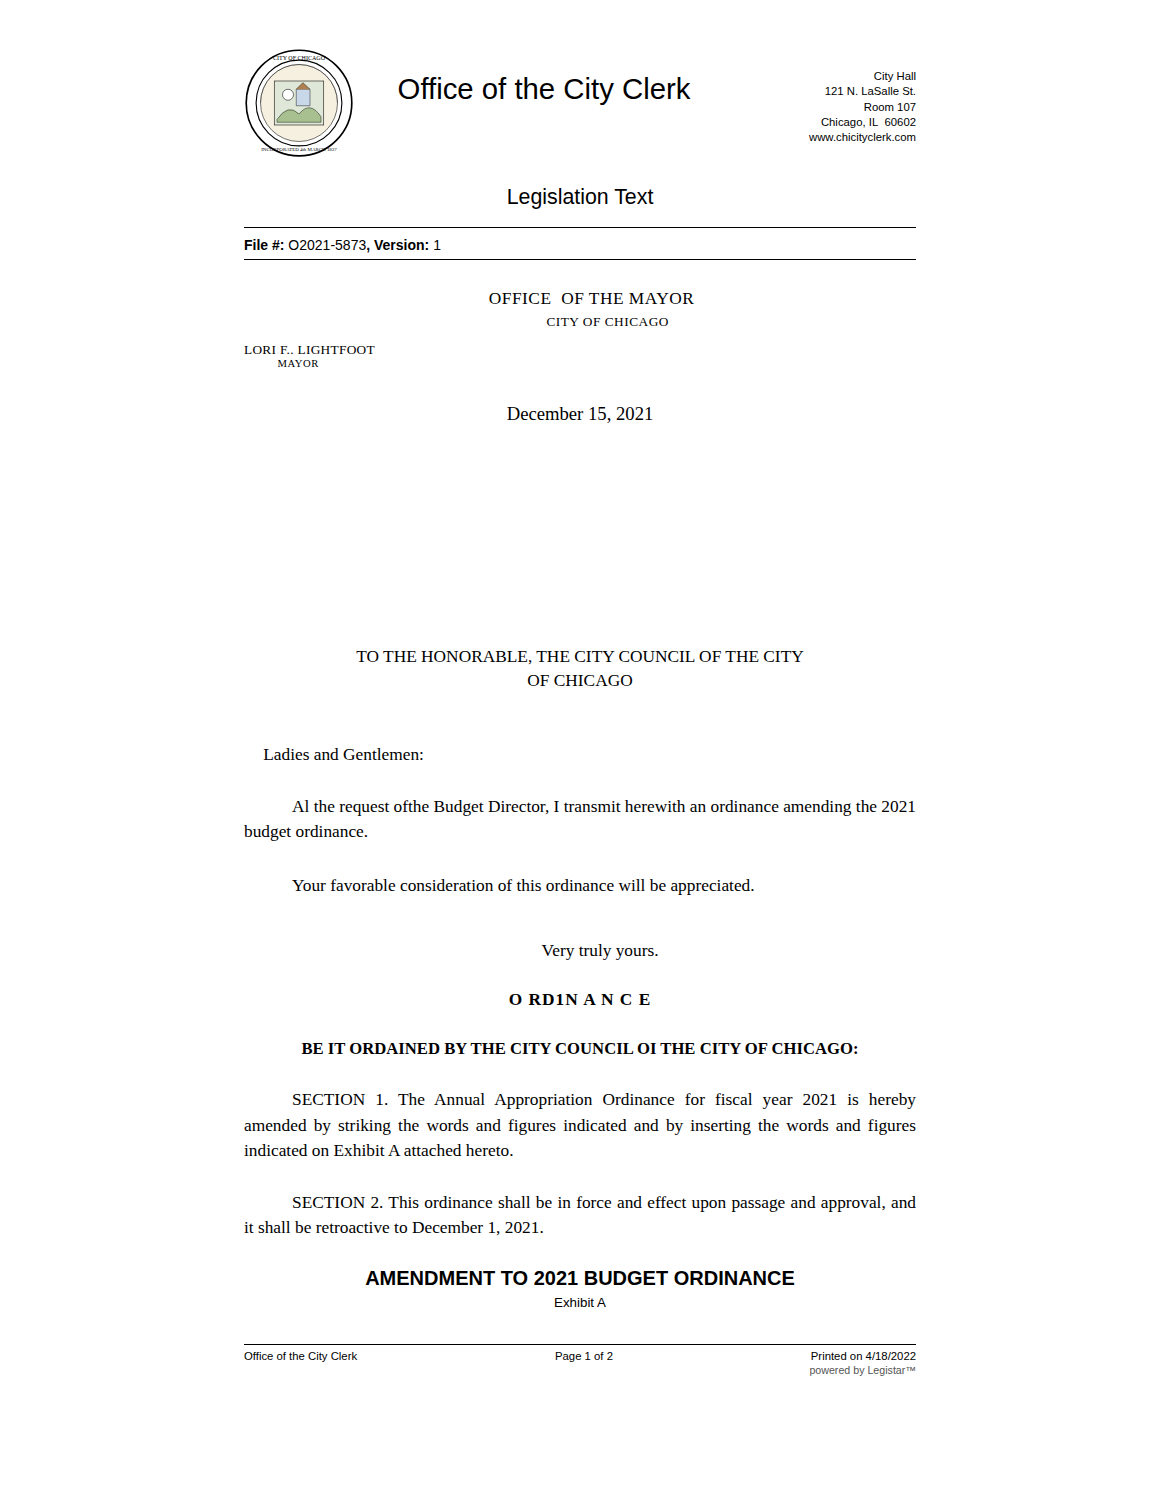Office of the City Clerk
City Hall
121 N. LaSalle St.
Room 107
Chicago, IL 60602
www.chicityclerk.com
Legislation Text
File #: O2021-5873, Version: 1
OFFICE OF THE MAYOR
CITY OF CHICAGO
LORI F.. LIGHTFOOT MAYOR
December 15, 2021
TO THE HONORABLE, THE CITY COUNCIL OF THE CITY
OF CHICAGO
Ladies and Gentlemen:
Al the request ofthe Budget Director, I transmit herewith an ordinance amending the 2021 budget ordinance.
Your favorable consideration of this ordinance will be appreciated.
Very truly yours.
O RD1N A N C E
BE IT ORDAINED BY THE CITY COUNCIL OI THE CITY OF CHICAGO:
SECTION 1. The Annual Appropriation Ordinance for fiscal year 2021 is hereby amended by striking the words and figures indicated and by inserting the words and figures indicated on Exhibit A attached hereto.
SECTION 2. This ordinance shall be in force and effect upon passage and approval, and it shall be retroactive to December 1, 2021.
AMENDMENT TO 2021 BUDGET ORDINANCE
Exhibit A
Office of the City Clerk
Page 1 of 2
Printed on 4/18/2022
powered by Legistar™